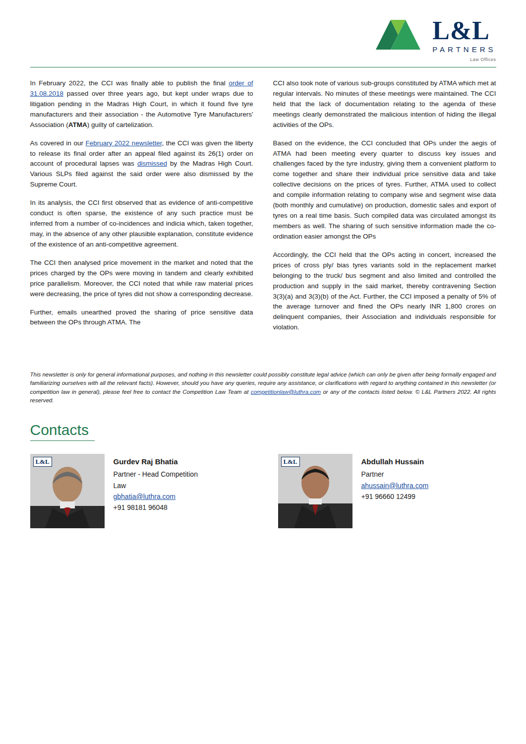L&L
PARTNERS
Law Offices
In February 2022, the CCI was finally able to publish the final order of 31.08.2018 passed over three years ago, but kept under wraps due to litigation pending in the Madras High Court, in which it found five tyre manufacturers and their association - the Automotive Tyre Manufacturers' Association (ATMA) guilty of cartelization.
As covered in our February 2022 newsletter, the CCI was given the liberty to release its final order after an appeal filed against its 26(1) order on account of procedural lapses was dismissed by the Madras High Court. Various SLPs filed against the said order were also dismissed by the Supreme Court.
In its analysis, the CCI first observed that as evidence of anti-competitive conduct is often sparse, the existence of any such practice must be inferred from a number of co-incidences and indicia which, taken together, may, in the absence of any other plausible explanation, constitute evidence of the existence of an anti-competitive agreement.
The CCI then analysed price movement in the market and noted that the prices charged by the OPs were moving in tandem and clearly exhibited price parallelism. Moreover, the CCI noted that while raw material prices were decreasing, the price of tyres did not show a corresponding decrease.
Further, emails unearthed proved the sharing of price sensitive data between the OPs through ATMA. The
CCI also took note of various sub-groups constituted by ATMA which met at regular intervals. No minutes of these meetings were maintained. The CCI held that the lack of documentation relating to the agenda of these meetings clearly demonstrated the malicious intention of hiding the illegal activities of the OPs.
Based on the evidence, the CCI concluded that OPs under the aegis of ATMA had been meeting every quarter to discuss key issues and challenges faced by the tyre industry, giving them a convenient platform to come together and share their individual price sensitive data and take collective decisions on the prices of tyres. Further, ATMA used to collect and compile information relating to company wise and segment wise data (both monthly and cumulative) on production, domestic sales and export of tyres on a real time basis. Such compiled data was circulated amongst its members as well. The sharing of such sensitive information made the co-ordination easier amongst the OPs
Accordingly, the CCI held that the OPs acting in concert, increased the prices of cross ply/ bias tyres variants sold in the replacement market belonging to the truck/ bus segment and also limited and controlled the production and supply in the said market, thereby contravening Section 3(3)(a) and 3(3)(b) of the Act. Further, the CCI imposed a penalty of 5% of the average turnover and fined the OPs nearly INR 1,800 crores on delinquent companies, their Association and individuals responsible for violation.
This newsletter is only for general informational purposes, and nothing in this newsletter could possibly constitute legal advice (which can only be given after being formally engaged and familiarizing ourselves with all the relevant facts). However, should you have any queries, require any assistance, or clarifications with regard to anything contained in this newsletter (or competition law in general), please feel free to contact the Competition Law Team at competitionlaw@luthra.com or any of the contacts listed below. © L&L Partners 2022. All rights reserved.
Contacts
L&L
Gurdev Raj Bhatia
Partner - Head Competition
Law
gbhatia@luthra.com
+91 98181 96048
L&L
Abdullah Hussain
Partner
ahussain@luthra.com
+91 96660 12499